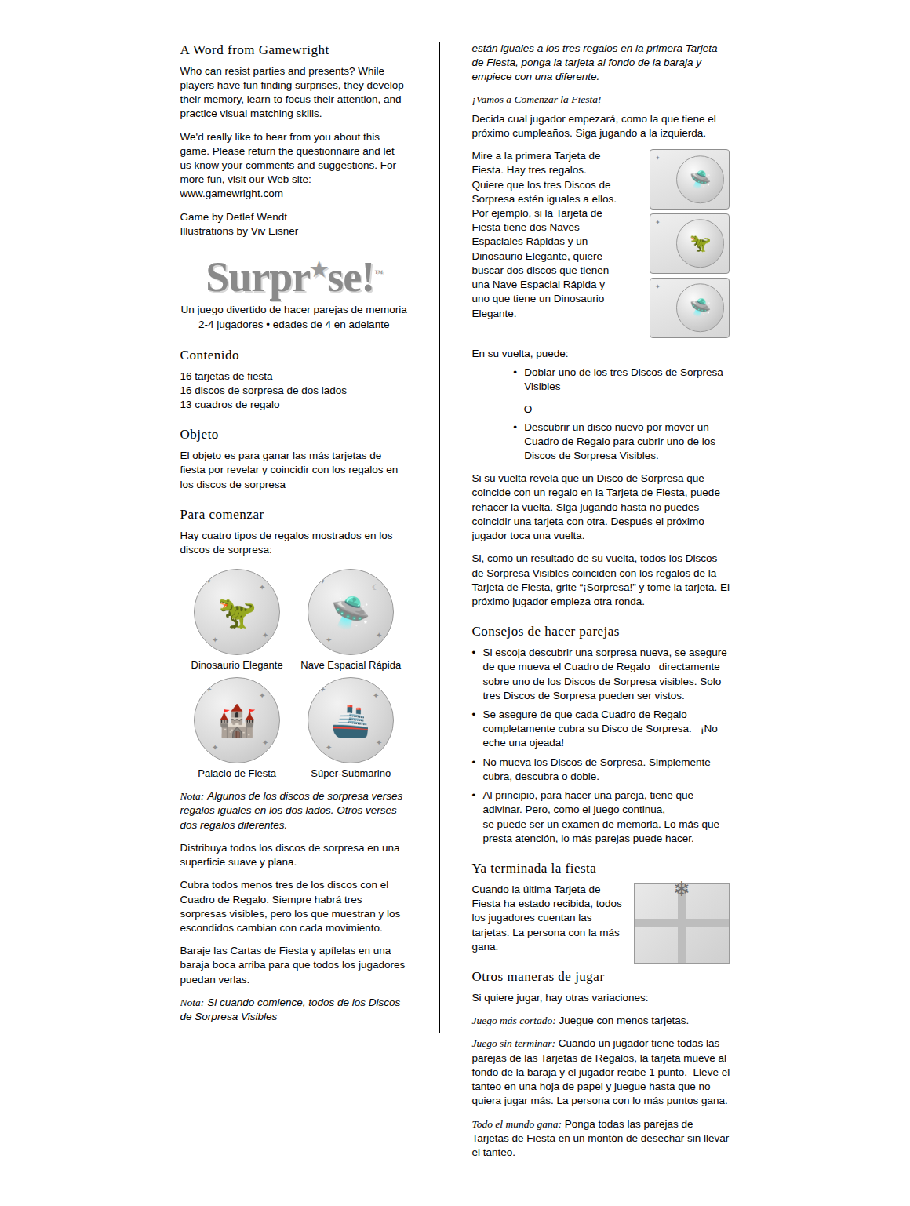A Word from Gamewright
Who can resist parties and presents? While players have fun finding surprises, they develop their memory, learn to focus their attention, and practice visual matching skills.
We'd really like to hear from you about this game. Please return the questionnaire and let us know your comments and suggestions. For more fun, visit our Web site: www.gamewright.com
Game by Detlef Wendt
Illustrations by Viv Eisner
Surpr★se!™
Un juego divertido de hacer parejas de memoria
2-4 jugadores • edades de 4 en adelante
Contenido
16 tarjetas de fiesta
16 discos de sorpresa de dos lados
13 cuadros de regalo
Objeto
El objeto es para ganar las más tarjetas de fiesta por revelar y coincidir con los regalos en los discos de sorpresa
Para comenzar
Hay cuatro tipos de regalos mostrados en los discos de sorpresa:
| ✦ ✦ ✦ ✦ 🦖 Dinosaurio Elegante | ✦ ☾ ✦ ✦ 🛸 Nave Espacial Rápida |
| ✦ ✦ ✦ ✦ 🏰 Palacio de Fiesta | ✦ ✦ ✦ ✦ 🚢 Súper-Submarino |
Nota: Algunos de los discos de sorpresa verses regalos iguales en los dos lados. Otros verses dos regalos diferentes.
Distribuya todos los discos de sorpresa en una superficie suave y plana.
Cubra todos menos tres de los discos con el Cuadro de Regalo. Siempre habrá tres sorpresas visibles, pero los que muestran y los escondidos cambian con cada movimiento.
Baraje las Cartas de Fiesta y apílelas en una baraja boca arriba para que todos los jugadores puedan verlas.
Nota: Si cuando comience, todos de los Discos de Sorpresa Visibles
están iguales a los tres regalos en la primera Tarjeta de Fiesta, ponga la tarjeta al fondo de la baraja y empiece con una diferente.
¡Vamos a Comenzar la Fiesta!
Decida cual jugador empezará, como la que tiene el próximo cumpleaños. Siga jugando a la izquierda.
✦ 🛸
✦ 🦖
✦ 🛸
Mire a la primera Tarjeta de Fiesta. Hay tres regalos. Quiere que los tres Discos de Sorpresa estén iguales a ellos. Por ejemplo, si la Tarjeta de Fiesta tiene dos Naves Espaciales Rápidas y un Dinosaurio Elegante, quiere buscar dos discos que tienen una Nave Espacial Rápida y uno que tiene un Dinosaurio Elegante.
En su vuelta, puede:
Doblar uno de los tres Discos de Sorpresa Visibles
O
Descubrir un disco nuevo por mover un Cuadro de Regalo para cubrir uno de los Discos de Sorpresa Visibles.
Si su vuelta revela que un Disco de Sorpresa que coincide con un regalo en la Tarjeta de Fiesta, puede rehacer la vuelta. Siga jugando hasta no puedes coincidir una tarjeta con otra. Después el próximo jugador toca una vuelta.
Si, como un resultado de su vuelta, todos los Discos de Sorpresa Visibles coinciden con los regalos de la Tarjeta de Fiesta, grite “¡Sorpresa!” y tome la tarjeta. El próximo jugador empieza otra ronda.
Consejos de hacer parejas
Si escoja descubrir una sorpresa nueva, se asegure de que mueva el Cuadro de Regalo directamente sobre uno de los Discos de Sorpresa visibles. Solo tres Discos de Sorpresa pueden ser vistos.
Se asegure de que cada Cuadro de Regalo completamente cubra su Disco de Sorpresa. ¡No eche una ojeada!
No mueva los Discos de Sorpresa. Simplemente cubra, descubra o doble.
Al principio, para hacer una pareja, tiene que adivinar. Pero, como el juego continua,
se puede ser un examen de memoria. Lo más que presta atención, lo más parejas puede hacer.
Ya terminada la fiesta
❄
Cuando la última Tarjeta de Fiesta ha estado recibida, todos los jugadores cuentan las tarjetas. La persona con la más gana.
Otros maneras de jugar
Si quiere jugar, hay otras variaciones:
Juego más cortado: Juegue con menos tarjetas.
Juego sin terminar: Cuando un jugador tiene todas las parejas de las Tarjetas de Regalos, la tarjeta mueve al fondo de la baraja y el jugador recibe 1 punto. Lleve el tanteo en una hoja de papel y juegue hasta que no quiera jugar más. La persona con lo más puntos gana.
Todo el mundo gana: Ponga todas las parejas de Tarjetas de Fiesta en un montón de desechar sin llevar el tanteo.